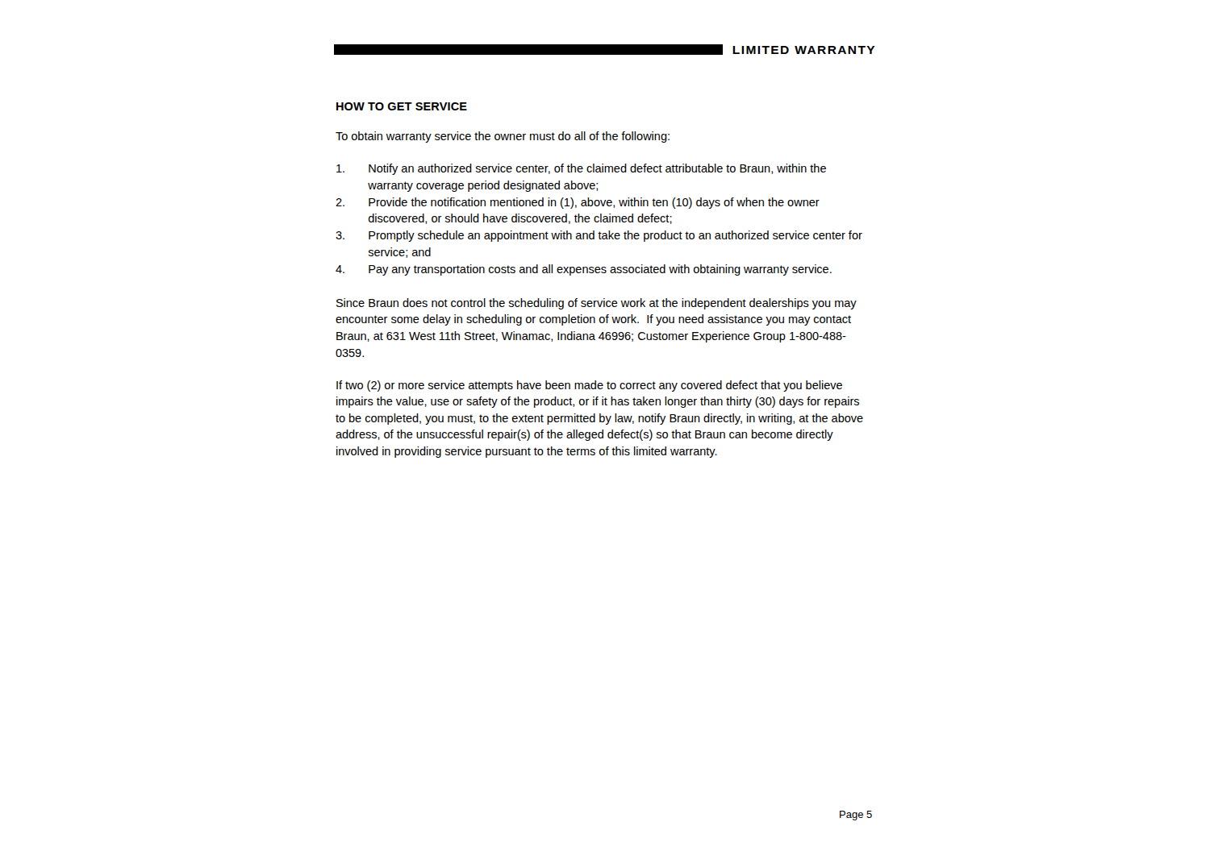LIMITED WARRANTY
HOW TO GET SERVICE
To obtain warranty service the owner must do all of the following:
Notify an authorized service center, of the claimed defect attributable to Braun, within the warranty coverage period designated above;
Provide the notification mentioned in (1), above, within ten (10) days of when the owner discovered, or should have discovered, the claimed defect;
Promptly schedule an appointment with and take the product to an authorized service center for service; and
Pay any transportation costs and all expenses associated with obtaining warranty service.
Since Braun does not control the scheduling of service work at the independent dealerships you may encounter some delay in scheduling or completion of work. If you need assistance you may contact Braun, at 631 West 11th Street, Winamac, Indiana 46996; Customer Experience Group 1-800-488-0359.
If two (2) or more service attempts have been made to correct any covered defect that you believe impairs the value, use or safety of the product, or if it has taken longer than thirty (30) days for repairs to be completed, you must, to the extent permitted by law, notify Braun directly, in writing, at the above address, of the unsuccessful repair(s) of the alleged defect(s) so that Braun can become directly involved in providing service pursuant to the terms of this limited warranty.
Page 5